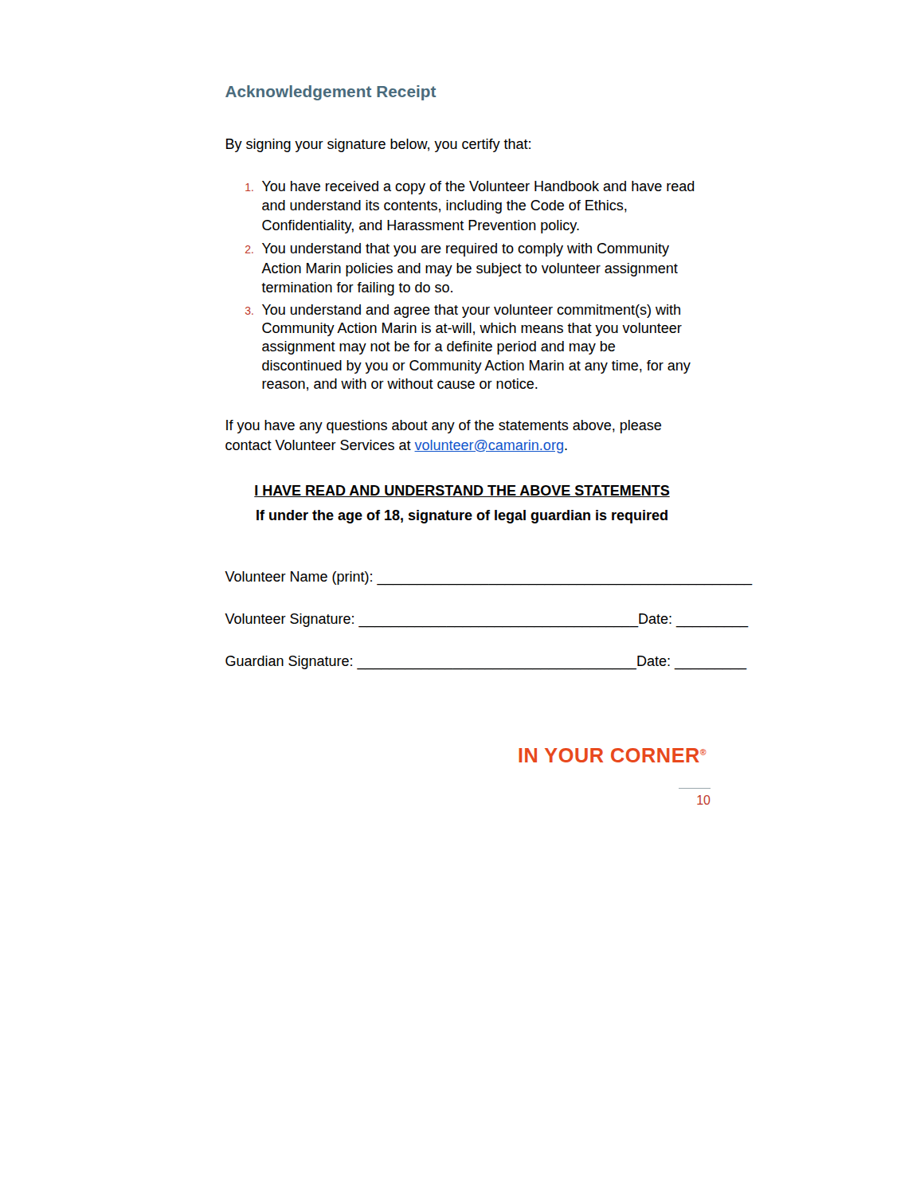Acknowledgement Receipt
By signing your signature below, you certify that:
You have received a copy of the Volunteer Handbook and have read and understand its contents, including the Code of Ethics, Confidentiality, and Harassment Prevention policy.
You understand that you are required to comply with Community Action Marin policies and may be subject to volunteer assignment termination for failing to do so.
You understand and agree that your volunteer commitment(s) with Community Action Marin is at-will, which means that you volunteer assignment may not be for a definite period and may be discontinued by you or Community Action Marin at any time, for any reason, and with or without cause or notice.
If you have any questions about any of the statements above, please contact Volunteer Services at volunteer@camarin.org.
I HAVE READ AND UNDERSTAND THE ABOVE STATEMENTS
If under the age of 18, signature of legal guardian is required
Volunteer Name (print): _______________________________________________
Volunteer Signature: ___________________________________Date: _________
Guardian Signature: ___________________________________Date: _________
IN YOUR CORNER®
10